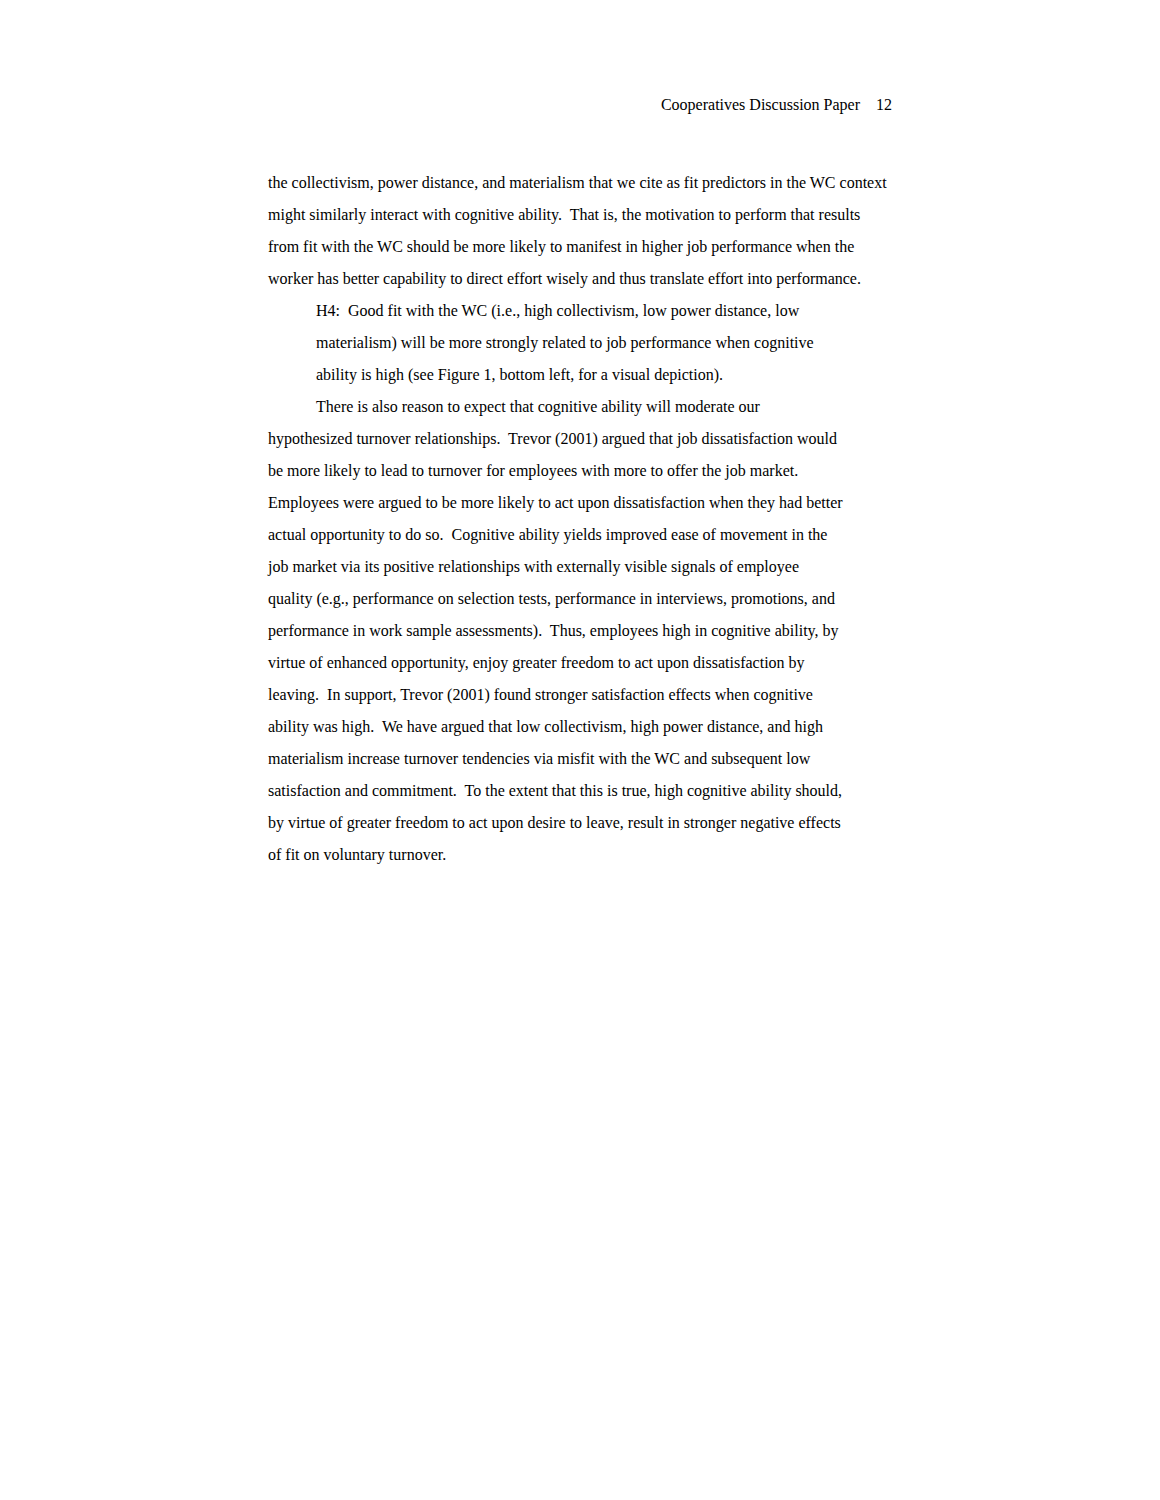Cooperatives Discussion Paper 12
the collectivism, power distance, and materialism that we cite as fit predictors in the WC context might similarly interact with cognitive ability. That is, the motivation to perform that results from fit with the WC should be more likely to manifest in higher job performance when the worker has better capability to direct effort wisely and thus translate effort into performance.
H4: Good fit with the WC (i.e., high collectivism, low power distance, low
materialism) will be more strongly related to job performance when cognitive
ability is high (see Figure 1, bottom left, for a visual depiction).
There is also reason to expect that cognitive ability will moderate our
hypothesized turnover relationships. Trevor (2001) argued that job dissatisfaction would
be more likely to lead to turnover for employees with more to offer the job market.
Employees were argued to be more likely to act upon dissatisfaction when they had better
actual opportunity to do so. Cognitive ability yields improved ease of movement in the
job market via its positive relationships with externally visible signals of employee
quality (e.g., performance on selection tests, performance in interviews, promotions, and
performance in work sample assessments). Thus, employees high in cognitive ability, by
virtue of enhanced opportunity, enjoy greater freedom to act upon dissatisfaction by
leaving. In support, Trevor (2001) found stronger satisfaction effects when cognitive
ability was high. We have argued that low collectivism, high power distance, and high
materialism increase turnover tendencies via misfit with the WC and subsequent low
satisfaction and commitment. To the extent that this is true, high cognitive ability should,
by virtue of greater freedom to act upon desire to leave, result in stronger negative effects
of fit on voluntary turnover.